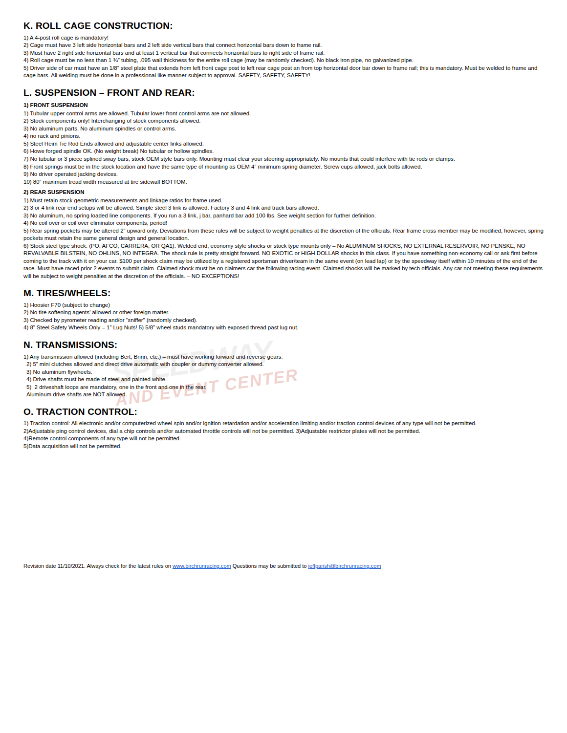SPEEDWAY
AND EVENT CENTER
K. ROLL CAGE CONSTRUCTION:
1) A 4-post roll cage is mandatory!
2) Cage must have 3 left side horizontal bars and 2 left side vertical bars that connect horizontal bars down to frame rail.
3) Must have 2 right side horizontal bars and at least 1 vertical bar that connects horizontal bars to right side of frame rail.
4) Roll cage must be no less than 1 ¾” tubing, .095 wall thickness for the entire roll cage (may be randomly checked). No black iron pipe, no galvanized pipe.
5) Driver side of car must have an 1/8” steel plate that extends from left front cage post to left rear cage post an from top horizontal door bar down to frame rail; this is mandatory. Must be welded to frame and cage bars. All welding must be done in a professional like manner subject to approval. SAFETY, SAFETY, SAFETY!
L. SUSPENSION – FRONT AND REAR:
1) FRONT SUSPENSION
1) Tubular upper control arms are allowed. Tubular lower front control arms are not allowed.
2) Stock components only! Interchanging of stock components allowed.
3) No aluminum parts. No aluminum spindles or control arms.
4) no rack and pinions.
5) Steel Heim Tie Rod Ends allowed and adjustable center links allowed.
6) Howe forged spindle OK. (No weight break) No tubular or hollow spindles.
7) No tubular or 3 piece splined sway bars, stock OEM style bars only. Mounting must clear your steering appropriately. No mounts that could interfere with tie rods or clamps.
8) Front springs must be in the stock location and have the same type of mounting as OEM 4” minimum spring diameter. Screw cups allowed, jack bolts allowed.
9) No driver operated jacking devices.
10) 80” maximum tread width measured at tire sidewall BOTTOM.
2) REAR SUSPENSION
1) Must retain stock geometric measurements and linkage ratios for frame used.
2) 3 or 4 link rear end setups will be allowed. Simple steel 3 link is allowed. Factory 3 and 4 link and track bars allowed.
3) No aluminum, no spring loaded line components. If you run a 3 link, j bar, panhard bar add 100 lbs. See weight section for further definition.
4) No coil over or coil over eliminator components, period!
5) Rear spring pockets may be altered 2” upward only. Deviations from these rules will be subject to weight penalties at the discretion of the officials. Rear frame cross member may be modified, however, spring pockets must retain the same general design and general location.
6) Stock steel type shock. (PO, AFCO, CARRERA, OR QA1). Welded end, economy style shocks or stock type mounts only – No ALUMINUM SHOCKS, NO EXTERNAL RESERVOIR, NO PENSKE, NO REVALVABLE BILSTEIN, NO OHLINS, NO INTEGRA. The shock rule is pretty straight forward. NO EXOTIC or HIGH DOLLAR shocks in this class. If you have something non-economy call or ask first before coming to the track with it on your car. $100 per shock claim may be utilized by a registered sportsman driver/team in the same event (on lead lap) or by the speedway itself within 10 minutes of the end of the race. Must have raced prior 2 events to submit claim. Claimed shock must be on claimers car the following racing event. Claimed shocks will be marked by tech officials. Any car not meeting these requirements will be subject to weight penalties at the discretion of the officials. – NO EXCEPTIONS!
M. TIRES/WHEELS:
1) Hoosier F70 (subject to change)
2) No tire softening agents’ allowed or other foreign matter.
3) Checked by pyrometer reading and/or “sniffer” (randomly checked).
4) 8” Steel Safety Wheels Only – 1” Lug Nuts! 5) 5/8” wheel studs mandatory with exposed thread past lug nut.
N. TRANSMISSIONS:
1) Any transmission allowed (including Bert, Brinn, etc.) – must have working forward and reverse gears.
2) 5” mini clutches allowed and direct drive automatic with coupler or dummy converter allowed.
3) No aluminum flywheels.
4) Drive shafts must be made of steel and painted white.
5) 2 driveshaft loops are mandatory, one in the front and one in the rear.
Aluminum drive shafts are NOT allowed.
O. TRACTION CONTROL:
1) Traction control: All electronic and/or computerized wheel spin and/or ignition retardation and/or acceleration limiting and/or traction control devices of any type will not be permitted.
2)Adjustable ping control devices, dial a chip controls and/or automated throttle controls will not be permitted. 3)Adjustable restrictor plates will not be permitted.
4)Remote control components of any type will not be permitted.
5)Data acquisition will not be permitted.
Revision date 11/10/2021. Always check for the latest rules on www.birchrunracing.com Questions may be submitted to jeffparish@birchrunracing.com